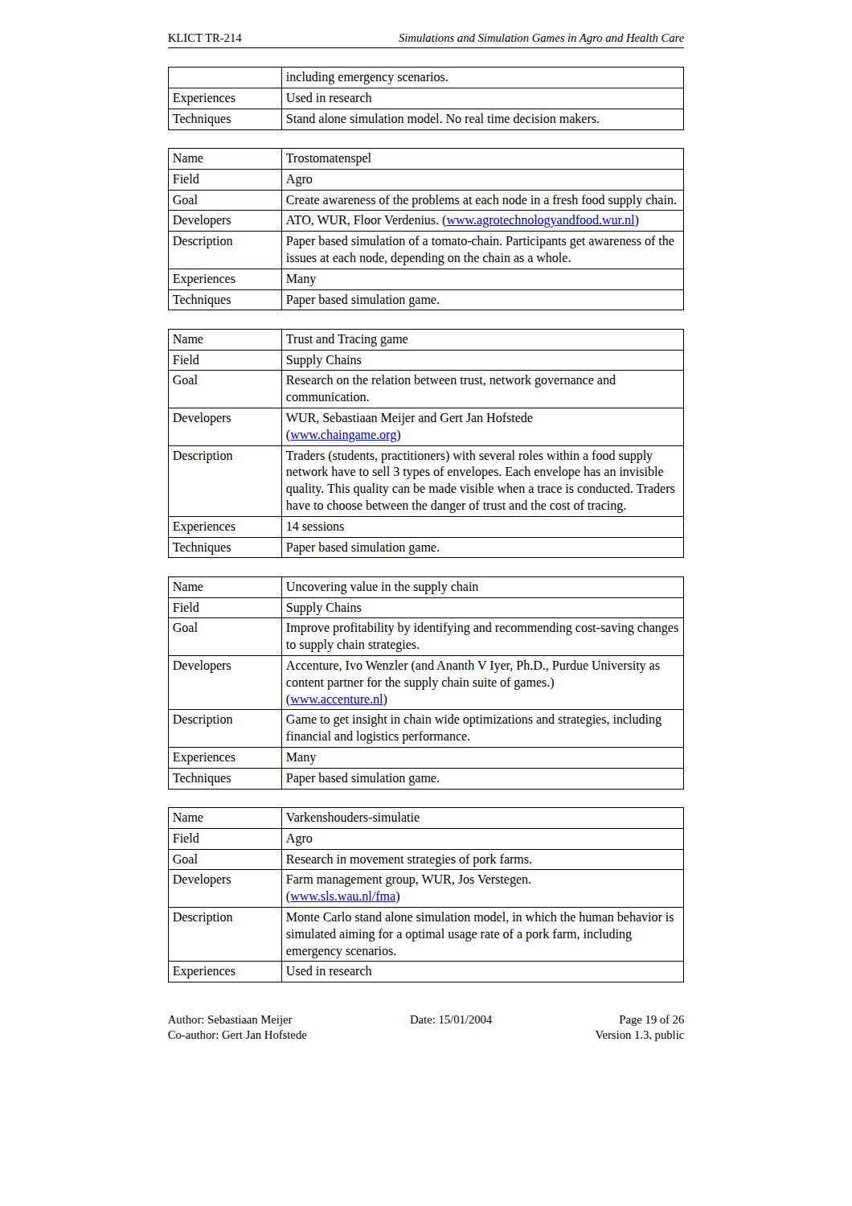KLICT TR-214 Simulations and Simulation Games in Agro and Health Care
| | including emergency scenarios. |
| Experiences | Used in research |
| Techniques | Stand alone simulation model. No real time decision makers. |
| Name | Trostomatenspel |
| Field | Agro |
| Goal | Create awareness of the problems at each node in a fresh food supply chain. |
| Developers | ATO, WUR, Floor Verdenius. ( www.agrotechnologyandfood.wur.nl ) |
| Description | Paper based simulation of a tomato-chain. Participants get awareness of the issues at each node, depending on the chain as a whole. |
| Experiences | Many |
| Techniques | Paper based simulation game. |
| Name | Trust and Tracing game |
| Field | Supply Chains |
| Goal | Research on the relation between trust, network governance and communication. |
| Developers | WUR, Sebastiaan Meijer and Gert Jan Hofstede ( www.chaingame.org ) |
| Description | Traders (students, practitioners) with several roles within a food supply network have to sell 3 types of envelopes. Each envelope has an invisible quality. This quality can be made visible when a trace is conducted. Traders have to choose between the danger of trust and the cost of tracing. |
| Experiences | 14 sessions |
| Techniques | Paper based simulation game. |
| Name | Uncovering value in the supply chain |
| Field | Supply Chains |
| Goal | Improve profitability by identifying and recommending cost-saving changes to supply chain strategies. |
| Developers | Accenture, Ivo Wenzler (and Ananth V Iyer, Ph.D., Purdue University as content partner for the supply chain suite of games.) ( www.accenture.nl ) |
| Description | Game to get insight in chain wide optimizations and strategies, including financial and logistics performance. |
| Experiences | Many |
| Techniques | Paper based simulation game. |
| Name | Varkenshouders-simulatie |
| Field | Agro |
| Goal | Research in movement strategies of pork farms. |
| Developers | Farm management group, WUR, Jos Verstegen. ( www.sls.wau.nl/fma ) |
| Description | Monte Carlo stand alone simulation model, in which the human behavior is simulated aiming for a optimal usage rate of a pork farm, including emergency scenarios. |
| Experiences | Used in research |
Author: Sebastiaan Meijer Co-author: Gert Jan Hofstede
Date: 15/01/2004
Page 19 of 26 Version 1.3, public